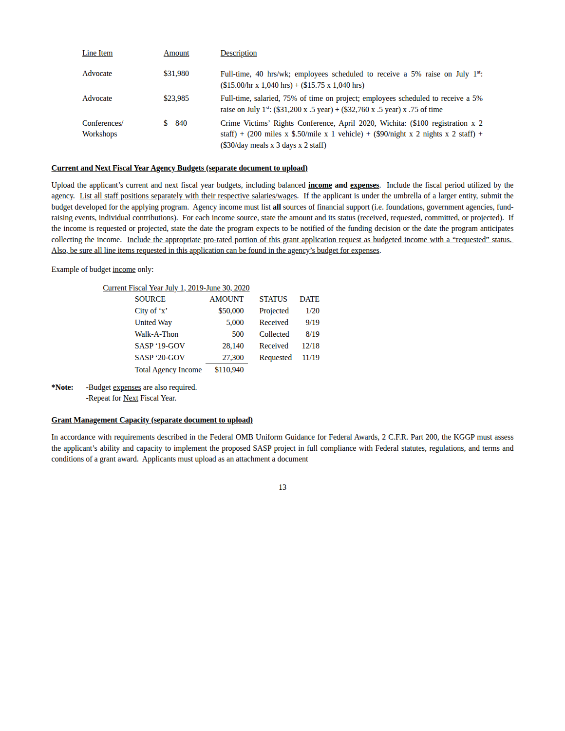| Line Item | Amount | Description |
| --- | --- | --- |
| Advocate | $31,980 | Full-time, 40 hrs/wk; employees scheduled to receive a 5% raise on July 1 st : ($15.00/hr x 1,040 hrs) + ($15.75 x 1,040 hrs) |
| Advocate | $23,985 | Full-time, salaried, 75% of time on project; employees scheduled to receive a 5% raise on July 1 st : ($31,200 x .5 year) + ($32,760 x .5 year) x .75 of time |
| Conferences/ Workshops | $ 840 | Crime Victims’ Rights Conference, April 2020, Wichita: ($100 registration x 2 staff) + (200 miles x $.50/mile x 1 vehicle) + ($90/night x 2 nights x 2 staff) + ($30/day meals x 3 days x 2 staff) |
Current and Next Fiscal Year Agency Budgets (separate document to upload)
Upload the applicant’s current and next fiscal year budgets, including balanced income and expenses. Include the fiscal period utilized by the agency. List all staff positions separately with their respective salaries/wages. If the applicant is under the umbrella of a larger entity, submit the budget developed for the applying program. Agency income must list all sources of financial support (i.e. foundations, government agencies, fund-raising events, individual contributions). For each income source, state the amount and its status (received, requested, committed, or projected). If the income is requested or projected, state the date the program expects to be notified of the funding decision or the date the program anticipates collecting the income. Include the appropriate pro-rated portion of this grant application request as budgeted income with a “requested” status. Also, be sure all line items requested in this application can be found in the agency’s budget for expenses.
Example of budget income only:
Current Fiscal Year July 1, 2019-June 30, 2020
| SOURCE | AMOUNT | STATUS | DATE |
| City of ‘x’ | $50,000 | Projected | 1/20 |
| United Way | 5,000 | Received | 9/19 |
| Walk-A-Thon | 500 | Collected | 8/19 |
| SASP ‘19-GOV | 28,140 | Received | 12/18 |
| SASP ‘20-GOV | 27,300 | Requested | 11/19 |
| Total Agency Income | $110,940 | | |
| *Note: | -Budget expenses are also required. -Repeat for Next Fiscal Year. |
Grant Management Capacity (separate document to upload)
In accordance with requirements described in the Federal OMB Uniform Guidance for Federal Awards, 2 C.F.R. Part 200, the KGGP must assess the applicant’s ability and capacity to implement the proposed SASP project in full compliance with Federal statutes, regulations, and terms and conditions of a grant award. Applicants must upload as an attachment a document
13